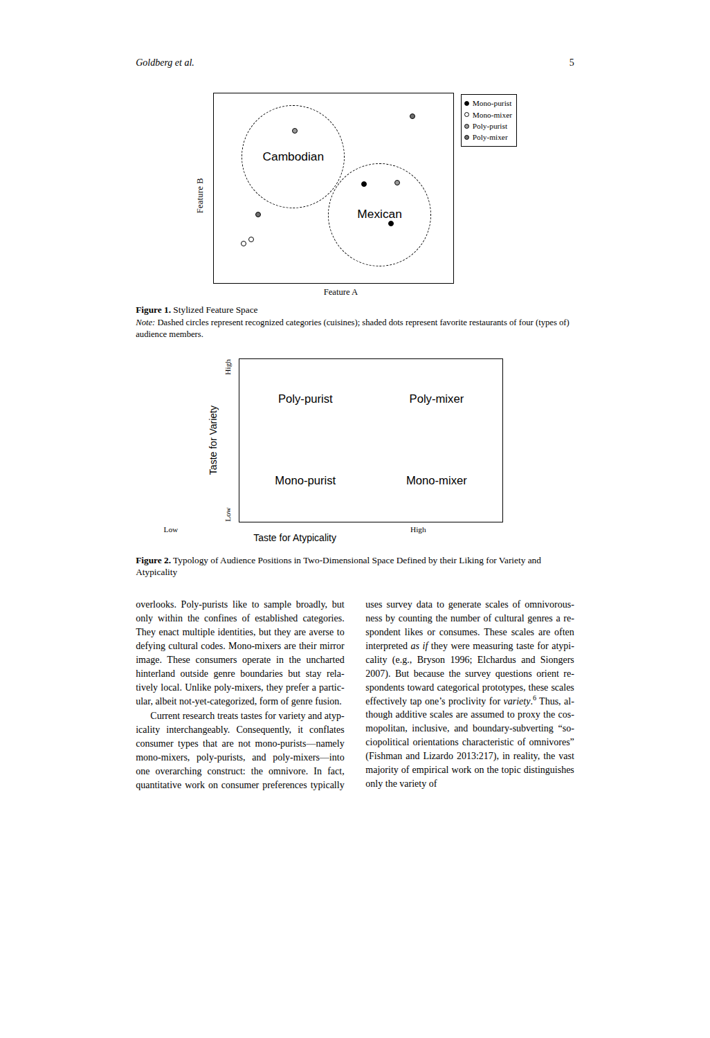Goldberg et al. 5
Feature B
Cambodian
Mexican
Feature A
Mono-purist
Mono-mixer
Poly-purist
Poly-mixer
Figure 1. Stylized Feature Space Note: Dashed circles represent recognized categories (cuisines); shaded dots represent favorite restaurants of four (types of) audience members.
Taste for Variety
High Low
Poly-purist
Poly-mixer
Mono-purist
Mono-mixer
Low High
Taste for Atypicality
Figure 2. Typology of Audience Positions in Two-Dimensional Space Defined by their Liking for Variety and Atypicality
overlooks. Poly-purists like to sample broadly, but only within the confines of established categories. They enact multiple identities, but they are averse to defying cultural codes. Mono-mixers are their mirror image. These consumers operate in the uncharted hinterland outside genre boundaries but stay relatively local. Unlike poly-mixers, they prefer a particular, albeit not-yet-categorized, form of genre fusion.
Current research treats tastes for variety and atypicality interchangeably. Consequently, it conflates consumer types that are not mono-purists—namely mono-mixers, poly-purists, and poly-mixers—into one overarching construct: the omnivore. In fact, quantitative work on consumer preferences typically uses survey data to generate scales of omnivorousness by counting the number of cultural genres a respondent likes or consumes. These scales are often interpreted as if they were measuring taste for atypicality (e.g., Bryson 1996; Elchardus and Siongers 2007). But because the survey questions orient respondents toward categorical prototypes, these scales effectively tap one’s proclivity for variety.6 Thus, although additive scales are assumed to proxy the cosmopolitan, inclusive, and boundary-subverting “sociopolitical orientations characteristic of omnivores” (Fishman and Lizardo 2013:217), in reality, the vast majority of empirical work on the topic distinguishes only the variety of